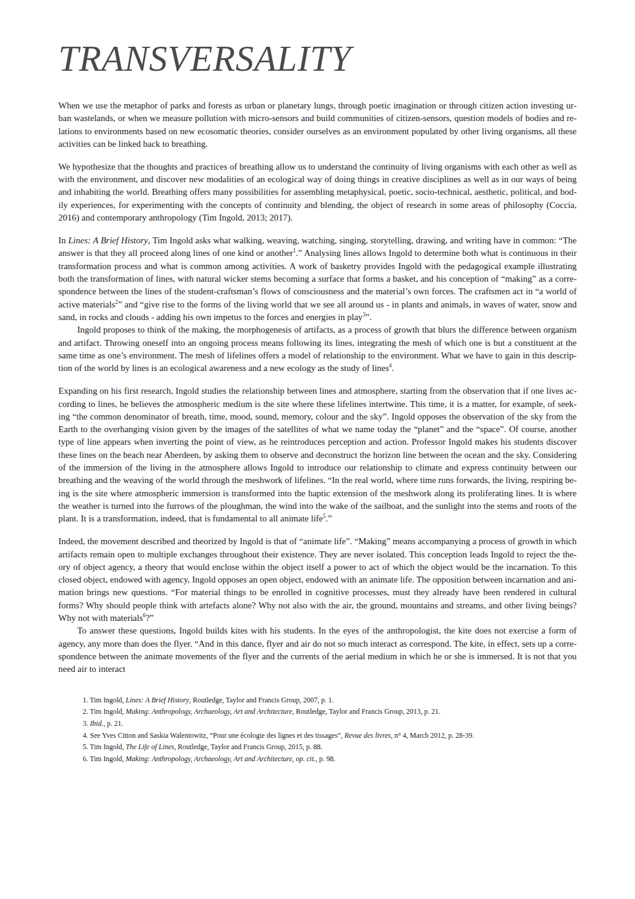TRANSVERSALITY
When we use the metaphor of parks and forests as urban or planetary lungs, through poetic imagination or through citizen action investing urban wastelands, or when we measure pollution with micro-sensors and build communities of citizen-sensors, question models of bodies and relations to environments based on new ecosomatic theories, consider ourselves as an environment populated by other living organisms, all these activities can be linked back to breathing.
We hypothesize that the thoughts and practices of breathing allow us to understand the continuity of living organisms with each other as well as with the environment, and discover new modalities of an ecological way of doing things in creative disciplines as well as in our ways of being and inhabiting the world. Breathing offers many possibilities for assembling metaphysical, poetic, socio-technical, aesthetic, political, and bodily experiences, for experimenting with the concepts of continuity and blending, the object of research in some areas of philosophy (Coccia, 2016) and contemporary anthropology (Tim Ingold, 2013; 2017).
In Lines: A Brief History, Tim Ingold asks what walking, weaving, watching, singing, storytelling, drawing, and writing have in common: “The answer is that they all proceed along lines of one kind or another1.” Analysing lines allows Ingold to determine both what is continuous in their transformation process and what is common among activities. A work of basketry provides Ingold with the pedagogical example illustrating both the transformation of lines, with natural wicker stems becoming a surface that forms a basket, and his conception of “making” as a correspondence between the lines of the student-craftsman’s flows of consciousness and the material’s own forces. The craftsmen act in “a world of active materials2” and “give rise to the forms of the living world that we see all around us - in plants and animals, in waves of water, snow and sand, in rocks and clouds - adding his own impetus to the forces and energies in play3”.
Ingold proposes to think of the making, the morphogenesis of artifacts, as a process of growth that blurs the difference between organism and artifact. Throwing oneself into an ongoing process means following its lines, integrating the mesh of which one is but a constituent at the same time as one’s environment. The mesh of lifelines offers a model of relationship to the environment. What we have to gain in this description of the world by lines is an ecological awareness and a new ecology as the study of lines4.
Expanding on his first research, Ingold studies the relationship between lines and atmosphere, starting from the observation that if one lives according to lines, he believes the atmospheric medium is the site where these lifelines intertwine. This time, it is a matter, for example, of seeking “the common denominator of breath, time, mood, sound, memory, colour and the sky”. Ingold opposes the observation of the sky from the Earth to the overhanging vision given by the images of the satellites of what we name today the “planet” and the “space”. Of course, another type of line appears when inverting the point of view, as he reintroduces perception and action. Professor Ingold makes his students discover these lines on the beach near Aberdeen, by asking them to observe and deconstruct the horizon line between the ocean and the sky. Considering of the immersion of the living in the atmosphere allows Ingold to introduce our relationship to climate and express continuity between our breathing and the weaving of the world through the meshwork of lifelines. “In the real world, where time runs forwards, the living, respiring being is the site where atmospheric immersion is transformed into the haptic extension of the meshwork along its proliferating lines. It is where the weather is turned into the furrows of the ploughman, the wind into the wake of the sailboat, and the sunlight into the stems and roots of the plant. It is a transformation, indeed, that is fundamental to all animate life5.”
Indeed, the movement described and theorized by Ingold is that of “animate life”. “Making” means accompanying a process of growth in which artifacts remain open to multiple exchanges throughout their existence. They are never isolated. This conception leads Ingold to reject the theory of object agency, a theory that would enclose within the object itself a power to act of which the object would be the incarnation. To this closed object, endowed with agency, Ingold opposes an open object, endowed with an animate life. The opposition between incarnation and animation brings new questions. “For material things to be enrolled in cognitive processes, must they already have been rendered in cultural forms? Why should people think with artefacts alone? Why not also with the air, the ground, mountains and streams, and other living beings? Why not with materials6?”
To answer these questions, Ingold builds kites with his students. In the eyes of the anthropologist, the kite does not exercise a form of agency, any more than does the flyer. “And in this dance, flyer and air do not so much interact as correspond. The kite, in effect, sets up a correspondence between the animate movements of the flyer and the currents of the aerial medium in which he or she is immersed. It is not that you need air to interact
1. Tim Ingold, Lines: A Brief History, Routledge, Taylor and Francis Group, 2007, p. 1.
2. Tim Ingold, Making: Anthropology, Archaeology, Art and Architecture, Routledge, Taylor and Francis Group, 2013, p. 21.
3. Ibid., p. 21.
4. See Yves Citton and Saskia Walentowitz, “Pour une écologie des lignes et des tissages”, Revue des livres, n° 4, March 2012, p. 28-39.
5. Tim Ingold, The Life of Lines, Routledge, Taylor and Francis Group, 2015, p. 88.
6. Tim Ingold, Making: Anthropology, Archaeology, Art and Architecture, op. cit., p. 98.